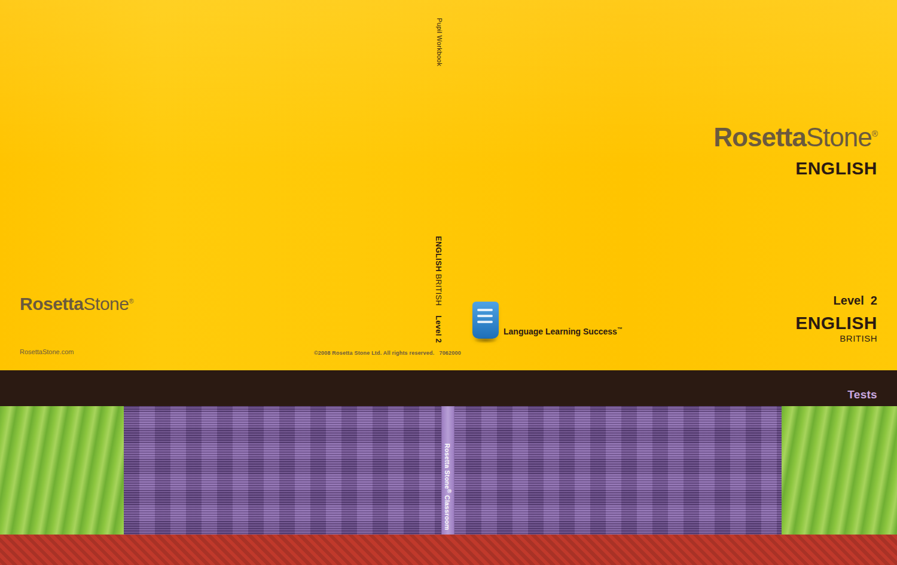Rosetta Stone® Classroom
Pupil Workbook
ENGLISH BRITISH
Level 2
Rosetta Stone®
RosettaStone.com
©2008 Rosetta Stone Ltd. All rights reserved. 7062000
Language Learning Success™
Rosetta Stone®
ENGLISH
Level 2
ENGLISH
BRITISH
Tests